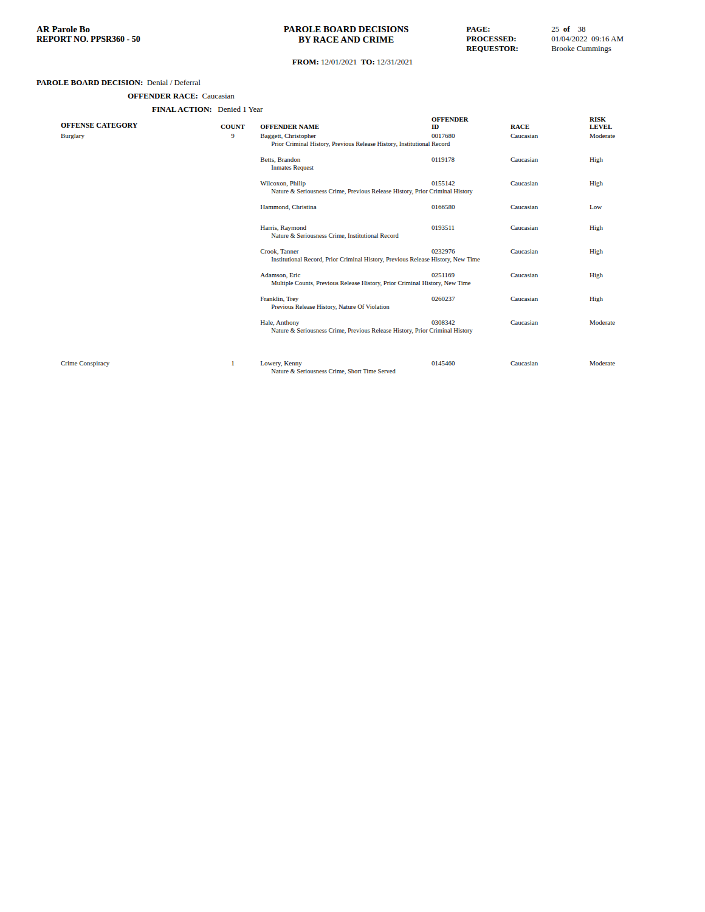| AR Parole Bo REPORT NO. PPSR360 - 50 | PAROLE BOARD DECISIONS BY RACE AND CRIME | / PAGE: / 25 of 38 / / PROCESSED: / 01/04/2022 09:16 AM / / REQUESTOR: / Brooke Cummings / |
FROM: 12/01/2021 TO: 12/31/2021
PAROLE BOARD DECISION: Denial / Deferral
OFFENDER RACE: Caucasian
FINAL ACTION: Denied 1 Year
| OFFENSE CATEGORY | COUNT | OFFENDER NAME | OFFENDER ID | RACE | RISK LEVEL |
| --- | --- | --- | --- | --- | --- |
| Burglary | 9 | Baggett, Christopher | 0017680 | Caucasian | Moderate |
| | | Prior Criminal History, Previous Release History, Institutional Record |
| | | Betts, Brandon | 0119178 | Caucasian | High |
| | | Inmates Request |
| | | Wilcoxon, Philip | 0155142 | Caucasian | High |
| | | Nature & Seriousness Crime, Previous Release History, Prior Criminal History |
| | | Hammond, Christina | 0166580 | Caucasian | Low |
| | | Harris, Raymond | 0193511 | Caucasian | High |
| | | Nature & Seriousness Crime, Institutional Record |
| | | Crook, Tanner | 0232976 | Caucasian | High |
| | | Institutional Record, Prior Criminal History, Previous Release History, New Time |
| | | Adamson, Eric | 0251169 | Caucasian | High |
| | | Multiple Counts, Previous Release History, Prior Criminal History, New Time |
| | | Franklin, Trey | 0260237 | Caucasian | High |
| | | Previous Release History, Nature Of Violation |
| | | Hale, Anthony | 0308342 | Caucasian | Moderate |
| | | Nature & Seriousness Crime, Previous Release History, Prior Criminal History |
| Crime Conspiracy | 1 | Lowery, Kenny | 0145460 | Caucasian | Moderate |
| | | Nature & Seriousness Crime, Short Time Served |